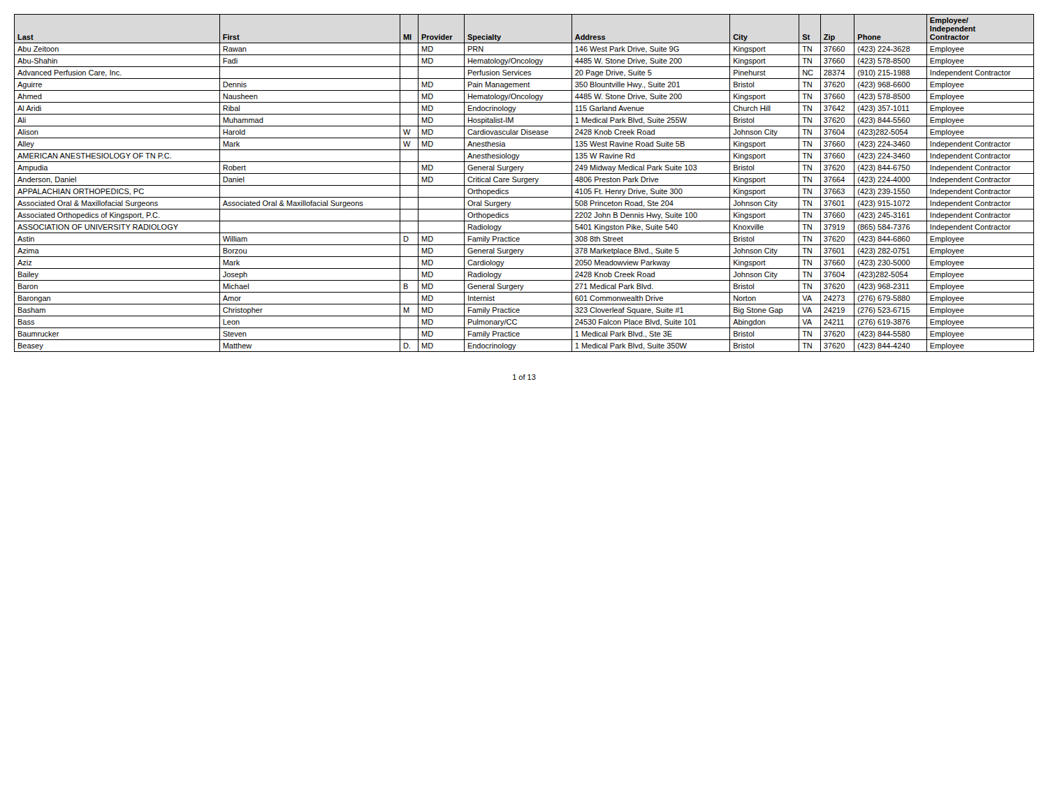| Last | First | MI | Provider | Specialty | Address | City | St | Zip | Phone | Employee/ Independent Contractor |
| --- | --- | --- | --- | --- | --- | --- | --- | --- | --- | --- |
| Abu Zeitoon | Rawan | | MD | PRN | 146 West Park Drive, Suite 9G | Kingsport | TN | 37660 | (423) 224-3628 | Employee |
| Abu-Shahin | Fadi | | MD | Hematology/Oncology | 4485 W. Stone Drive, Suite 200 | Kingsport | TN | 37660 | (423) 578-8500 | Employee |
| Advanced Perfusion Care, Inc. | | | | Perfusion Services | 20 Page Drive, Suite 5 | Pinehurst | NC | 28374 | (910) 215-1988 | Independent Contractor |
| Aguirre | Dennis | | MD | Pain Management | 350 Blountville Hwy., Suite 201 | Bristol | TN | 37620 | (423) 968-6600 | Employee |
| Ahmed | Nausheen | | MD | Hematology/Oncology | 4485 W. Stone Drive, Suite 200 | Kingsport | TN | 37660 | (423) 578-8500 | Employee |
| Al Aridi | Ribal | | MD | Endocrinology | 115 Garland Avenue | Church Hill | TN | 37642 | (423) 357-1011 | Employee |
| Ali | Muhammad | | MD | Hospitalist-IM | 1 Medical Park Blvd, Suite 255W | Bristol | TN | 37620 | (423) 844-5560 | Employee |
| Alison | Harold | W | MD | Cardiovascular Disease | 2428 Knob Creek Road | Johnson City | TN | 37604 | (423)282-5054 | Employee |
| Alley | Mark | W | MD | Anesthesia | 135 West Ravine Road Suite 5B | Kingsport | TN | 37660 | (423) 224-3460 | Independent Contractor |
| AMERICAN ANESTHESIOLOGY OF TN P.C. | | | | Anesthesiology | 135 W Ravine Rd | Kingsport | TN | 37660 | (423) 224-3460 | Independent Contractor |
| Ampudia | Robert | | MD | General Surgery | 249 Midway Medical Park Suite 103 | Bristol | TN | 37620 | (423) 844-6750 | Independent Contractor |
| Anderson, Daniel | Daniel | | MD | Critical Care Surgery | 4806 Preston Park Drive | Kingsport | TN | 37664 | (423) 224-4000 | Independent Contractor |
| APPALACHIAN ORTHOPEDICS, PC | | | | Orthopedics | 4105 Ft. Henry Drive, Suite 300 | Kingsport | TN | 37663 | (423) 239-1550 | Independent Contractor |
| Associated Oral & Maxillofacial Surgeons | Associated Oral & Maxillofacial Surgeons | | | Oral Surgery | 508 Princeton Road, Ste 204 | Johnson City | TN | 37601 | (423) 915-1072 | Independent Contractor |
| Associated Orthopedics of Kingsport, P.C. | | | | Orthopedics | 2202 John B Dennis Hwy, Suite 100 | Kingsport | TN | 37660 | (423) 245-3161 | Independent Contractor |
| ASSOCIATION OF UNIVERSITY RADIOLOGY | | | | Radiology | 5401 Kingston Pike, Suite 540 | Knoxville | TN | 37919 | (865) 584-7376 | Independent Contractor |
| Astin | William | D | MD | Family Practice | 308 8th Street | Bristol | TN | 37620 | (423) 844-6860 | Employee |
| Azima | Borzou | | MD | General Surgery | 378 Marketplace Blvd., Suite 5 | Johnson City | TN | 37601 | (423) 282-0751 | Employee |
| Aziz | Mark | | MD | Cardiology | 2050 Meadowview Parkway | Kingsport | TN | 37660 | (423) 230-5000 | Employee |
| Bailey | Joseph | | MD | Radiology | 2428 Knob Creek Road | Johnson City | TN | 37604 | (423)282-5054 | Employee |
| Baron | Michael | B | MD | General Surgery | 271 Medical Park Blvd. | Bristol | TN | 37620 | (423) 968-2311 | Employee |
| Barongan | Amor | | MD | Internist | 601 Commonwealth Drive | Norton | VA | 24273 | (276) 679-5880 | Employee |
| Basham | Christopher | M | MD | Family Practice | 323 Cloverleaf Square, Suite #1 | Big Stone Gap | VA | 24219 | (276) 523-6715 | Employee |
| Bass | Leon | | MD | Pulmonary/CC | 24530 Falcon Place Blvd, Suite 101 | Abingdon | VA | 24211 | (276) 619-3876 | Employee |
| Baumrucker | Steven | | MD | Family Practice | 1 Medical Park Blvd., Ste 3E | Bristol | TN | 37620 | (423) 844-5580 | Employee |
| Beasey | Matthew | D. | MD | Endocrinology | 1 Medical Park Blvd, Suite 350W | Bristol | TN | 37620 | (423) 844-4240 | Employee |
1 of 13